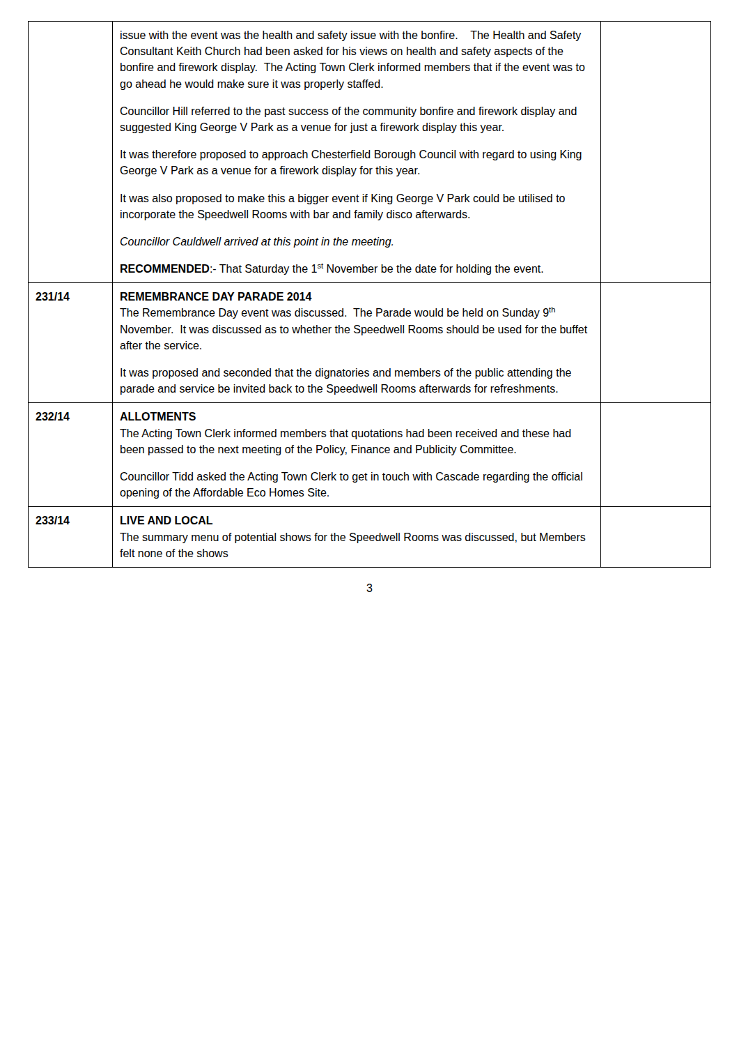| | issue with the event was the health and safety issue with the bonfire. The Health and Safety Consultant Keith Church had been asked for his views on health and safety aspects of the bonfire and firework display. The Acting Town Clerk informed members that if the event was to go ahead he would make sure it was properly staffed. Councillor Hill referred to the past success of the community bonfire and firework display and suggested King George V Park as a venue for just a firework display this year. It was therefore proposed to approach Chesterfield Borough Council with regard to using King George V Park as a venue for a firework display for this year. It was also proposed to make this a bigger event if King George V Park could be utilised to incorporate the Speedwell Rooms with bar and family disco afterwards. Councillor Cauldwell arrived at this point in the meeting. RECOMMENDED :- That Saturday the 1 st November be the date for holding the event. | |
| 231/14 | REMEMBRANCE DAY PARADE 2014 The Remembrance Day event was discussed. The Parade would be held on Sunday 9 th November. It was discussed as to whether the Speedwell Rooms should be used for the buffet after the service. It was proposed and seconded that the dignatories and members of the public attending the parade and service be invited back to the Speedwell Rooms afterwards for refreshments. | |
| 232/14 | ALLOTMENTS The Acting Town Clerk informed members that quotations had been received and these had been passed to the next meeting of the Policy, Finance and Publicity Committee. Councillor Tidd asked the Acting Town Clerk to get in touch with Cascade regarding the official opening of the Affordable Eco Homes Site. | |
| 233/14 | LIVE AND LOCAL The summary menu of potential shows for the Speedwell Rooms was discussed, but Members felt none of the shows | |
3